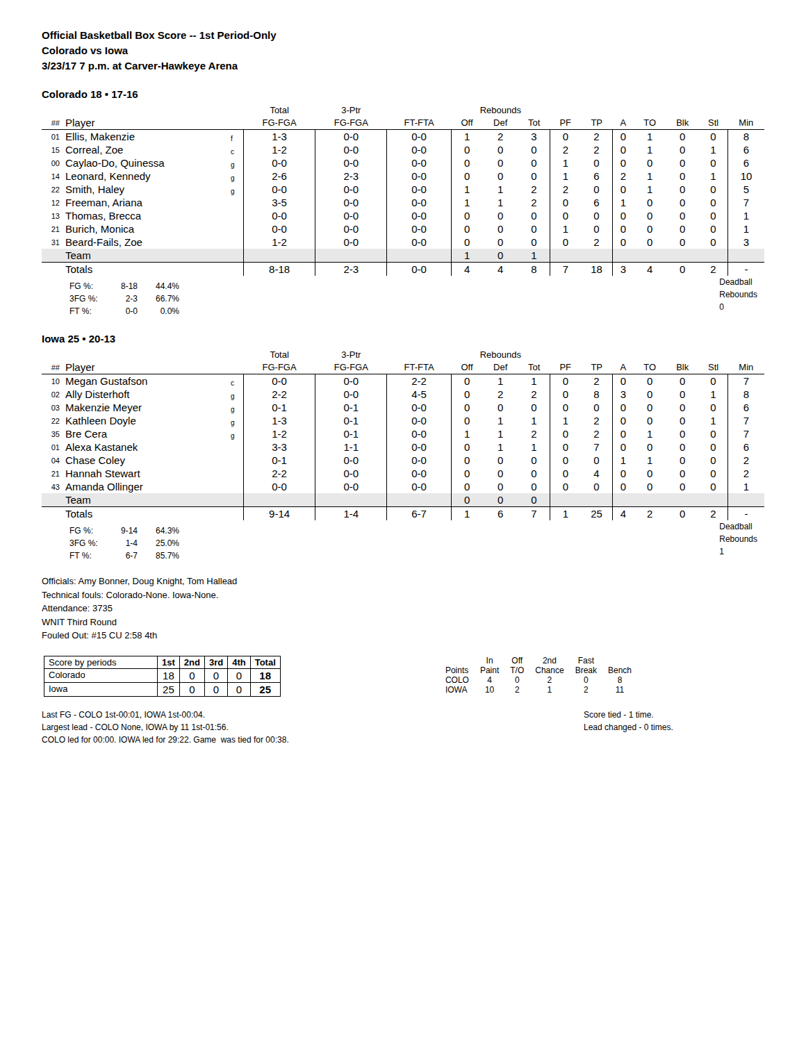Official Basketball Box Score -- 1st Period-Only
Colorado vs Iowa
3/23/17 7 p.m. at Carver-Hawkeye Arena
Colorado 18 • 17-16
| | | | Total | 3-Ptr | | Rebounds | | | | | | | |
| --- | --- | --- | --- | --- | --- | --- | --- | --- | --- | --- | --- | --- | --- |
| ## | Player | | FG-FGA | FG-FGA | FT-FTA | Off | Def | Tot | PF | TP | A | TO | Blk | Stl | Min |
| 01 | Ellis, Makenzie | f | 1-3 | 0-0 | 0-0 | 1 | 2 | 3 | 0 | 2 | 0 | 1 | 0 | 0 | 8 |
| 15 | Correal, Zoe | c | 1-2 | 0-0 | 0-0 | 0 | 0 | 0 | 2 | 2 | 0 | 1 | 0 | 1 | 6 |
| 00 | Caylao-Do, Quinessa | g | 0-0 | 0-0 | 0-0 | 0 | 0 | 0 | 1 | 0 | 0 | 0 | 0 | 0 | 6 |
| 14 | Leonard, Kennedy | g | 2-6 | 2-3 | 0-0 | 0 | 0 | 0 | 1 | 6 | 2 | 1 | 0 | 1 | 10 |
| 22 | Smith, Haley | g | 0-0 | 0-0 | 0-0 | 1 | 1 | 2 | 2 | 0 | 0 | 1 | 0 | 0 | 5 |
| 12 | Freeman, Ariana | | 3-5 | 0-0 | 0-0 | 1 | 1 | 2 | 0 | 6 | 1 | 0 | 0 | 0 | 7 |
| 13 | Thomas, Brecca | | 0-0 | 0-0 | 0-0 | 0 | 0 | 0 | 0 | 0 | 0 | 0 | 0 | 0 | 1 |
| 21 | Burich, Monica | | 0-0 | 0-0 | 0-0 | 0 | 0 | 0 | 1 | 0 | 0 | 0 | 0 | 0 | 1 |
| 31 | Beard-Fails, Zoe | | 1-2 | 0-0 | 0-0 | 0 | 0 | 0 | 0 | 2 | 0 | 0 | 0 | 0 | 3 |
| | Team | | | | | 1 | 0 | 1 | | | | | | | |
| | Totals | | 8-18 | 2-3 | 0-0 | 4 | 4 | 8 | 7 | 18 | 3 | 4 | 0 | 2 | - |
Deadball
Rebounds
0
FG %: 8-1844.4%
3FG %: 2-366.7%
FT %: 0-00.0%
Iowa 25 • 20-13
| | | | Total | 3-Ptr | | Rebounds | | | | | | | |
| --- | --- | --- | --- | --- | --- | --- | --- | --- | --- | --- | --- | --- | --- |
| ## | Player | | FG-FGA | FG-FGA | FT-FTA | Off | Def | Tot | PF | TP | A | TO | Blk | Stl | Min |
| 10 | Megan Gustafson | c | 0-0 | 0-0 | 2-2 | 0 | 1 | 1 | 0 | 2 | 0 | 0 | 0 | 0 | 7 |
| 02 | Ally Disterhoft | g | 2-2 | 0-0 | 4-5 | 0 | 2 | 2 | 0 | 8 | 3 | 0 | 0 | 1 | 8 |
| 03 | Makenzie Meyer | g | 0-1 | 0-1 | 0-0 | 0 | 0 | 0 | 0 | 0 | 0 | 0 | 0 | 0 | 6 |
| 22 | Kathleen Doyle | g | 1-3 | 0-1 | 0-0 | 0 | 1 | 1 | 1 | 2 | 0 | 0 | 0 | 1 | 7 |
| 35 | Bre Cera | g | 1-2 | 0-1 | 0-0 | 1 | 1 | 2 | 0 | 2 | 0 | 1 | 0 | 0 | 7 |
| 01 | Alexa Kastanek | | 3-3 | 1-1 | 0-0 | 0 | 1 | 1 | 0 | 7 | 0 | 0 | 0 | 0 | 6 |
| 04 | Chase Coley | | 0-1 | 0-0 | 0-0 | 0 | 0 | 0 | 0 | 0 | 1 | 1 | 0 | 0 | 2 |
| 21 | Hannah Stewart | | 2-2 | 0-0 | 0-0 | 0 | 0 | 0 | 0 | 4 | 0 | 0 | 0 | 0 | 2 |
| 43 | Amanda Ollinger | | 0-0 | 0-0 | 0-0 | 0 | 0 | 0 | 0 | 0 | 0 | 0 | 0 | 0 | 1 |
| | Team | | | | | 0 | 0 | 0 | | | | | | | |
| | Totals | | 9-14 | 1-4 | 6-7 | 1 | 6 | 7 | 1 | 25 | 4 | 2 | 0 | 2 | - |
Deadball
Rebounds
1
FG %: 9-1464.3%
3FG %: 1-425.0%
FT %: 6-785.7%
Officials: Amy Bonner, Doug Knight, Tom Hallead
Technical fouls: Colorado-None. Iowa-None.
Attendance: 3735
WNIT Third Round
Fouled Out: #15 CU 2:58 4th
| / Score by periods / 1st / 2nd / 3rd / 4th / Total / / --- / --- / --- / --- / --- / --- / / Colorado / 18 / 0 / 0 / 0 / 18 / / Iowa / 25 / 0 / 0 / 0 / 25 / | / / In / Off / 2nd / Fast / / / --- / --- / --- / --- / --- / --- / / Points / Paint / T/O / Chance / Break / Bench / / COLO / 4 / 0 / 2 / 0 / 8 / / IOWA / 10 / 2 / 1 / 2 / 11 / |
Score tied - 1 time.
Lead changed - 0 times.
Last FG - COLO 1st-00:01, IOWA 1st-00:04.
Largest lead - COLO None, IOWA by 11 1st-01:56.
COLO led for 00:00. IOWA led for 29:22. Game was tied for 00:38.